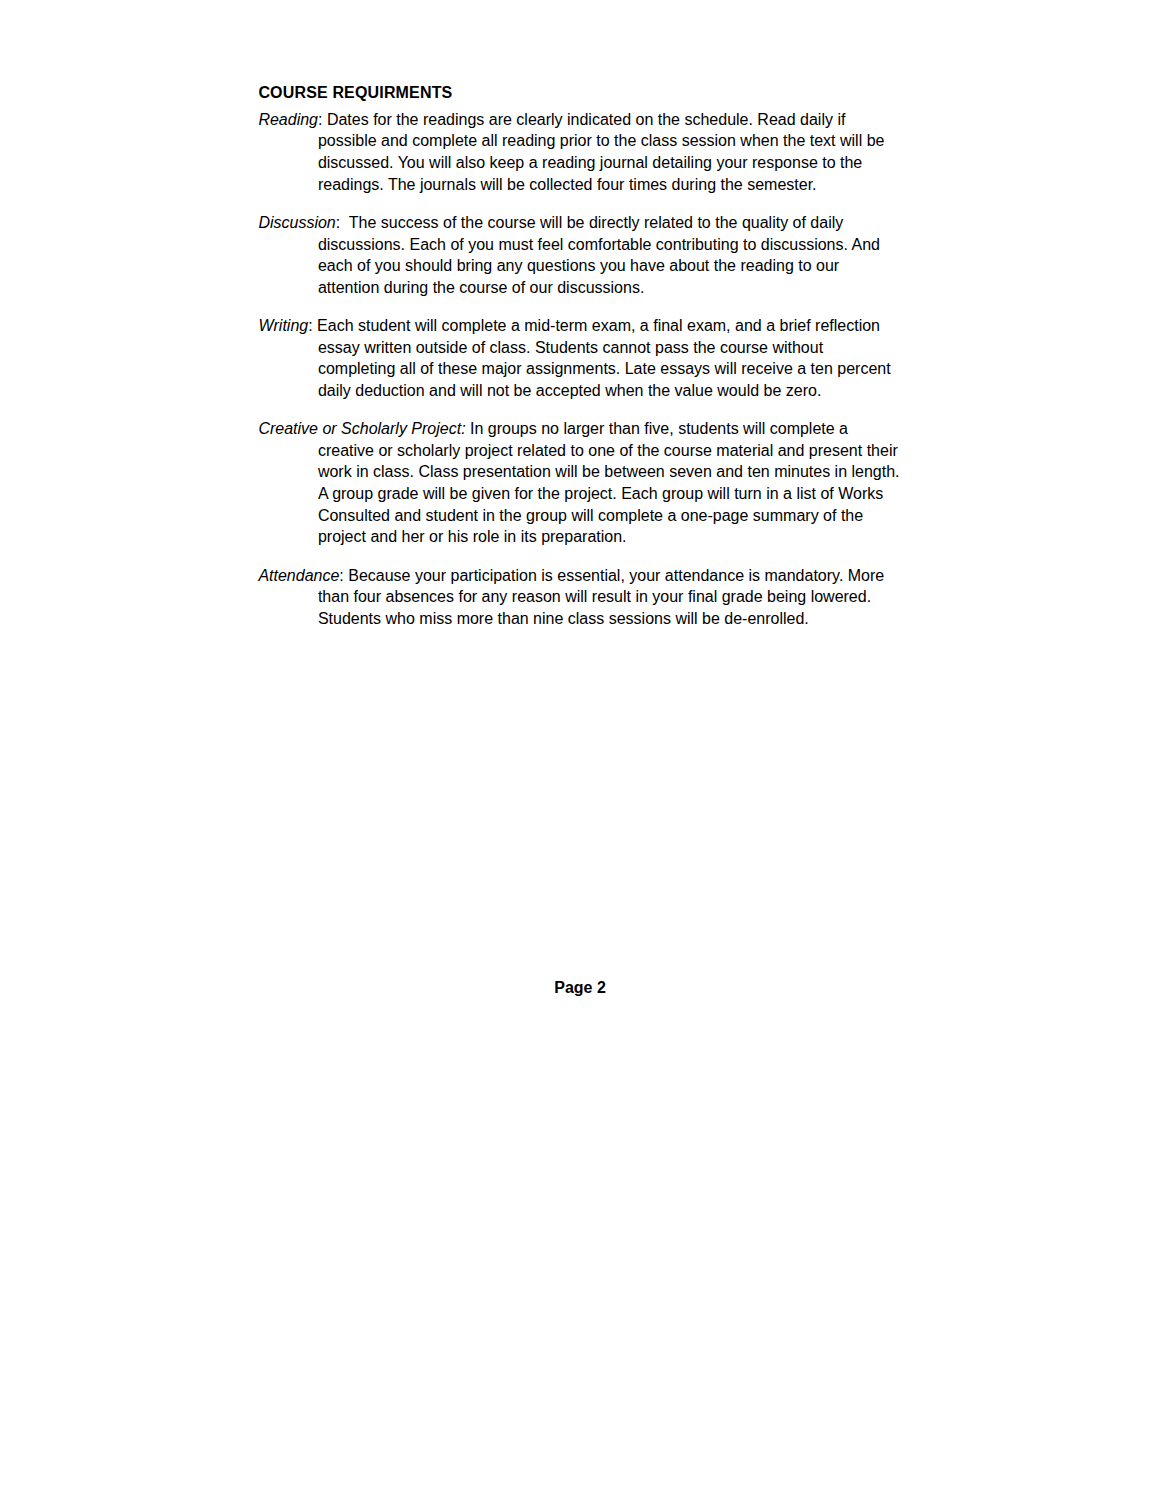COURSE REQUIRMENTS
Reading: Dates for the readings are clearly indicated on the schedule. Read daily if possible and complete all reading prior to the class session when the text will be discussed. You will also keep a reading journal detailing your response to the readings. The journals will be collected four times during the semester.
Discussion: The success of the course will be directly related to the quality of daily discussions. Each of you must feel comfortable contributing to discussions. And each of you should bring any questions you have about the reading to our attention during the course of our discussions.
Writing: Each student will complete a mid-term exam, a final exam, and a brief reflection essay written outside of class. Students cannot pass the course without completing all of these major assignments. Late essays will receive a ten percent daily deduction and will not be accepted when the value would be zero.
Creative or Scholarly Project: In groups no larger than five, students will complete a creative or scholarly project related to one of the course material and present their work in class. Class presentation will be between seven and ten minutes in length. A group grade will be given for the project. Each group will turn in a list of Works Consulted and student in the group will complete a one-page summary of the project and her or his role in its preparation.
Attendance: Because your participation is essential, your attendance is mandatory. More than four absences for any reason will result in your final grade being lowered. Students who miss more than nine class sessions will be de-enrolled.
Page 2